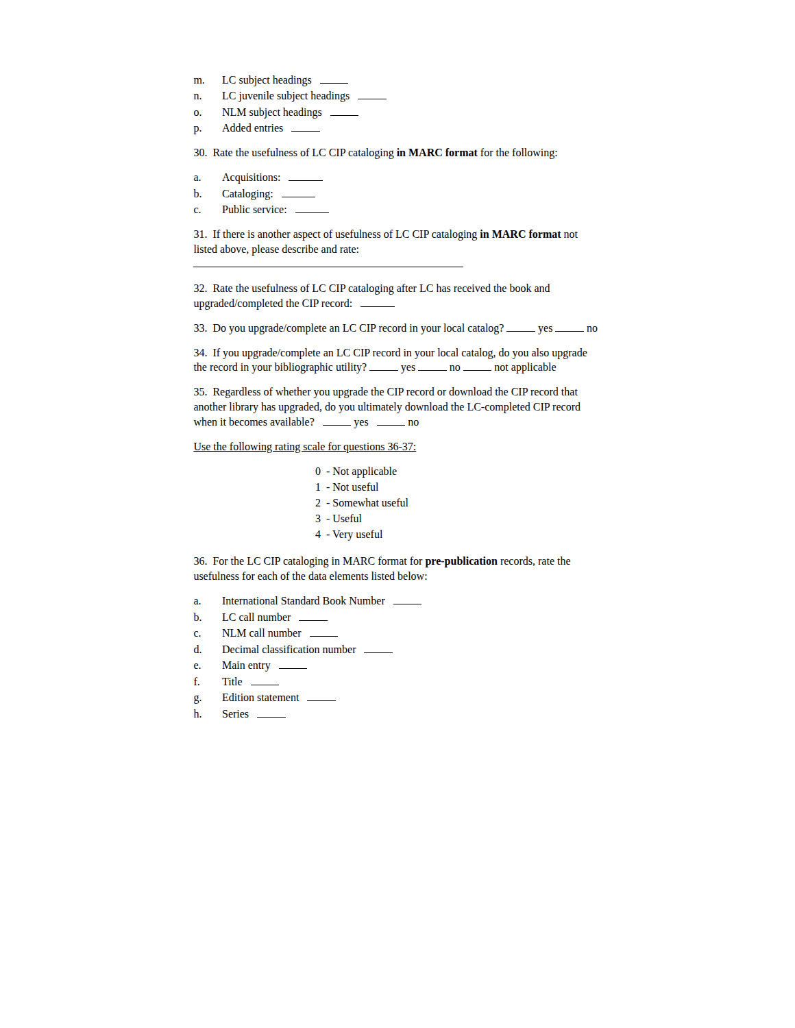m. LC subject headings
n. LC juvenile subject headings
o. NLM subject headings
p. Added entries
30. Rate the usefulness of LC CIP cataloging in MARC format for the following:
a. Acquisitions:
b. Cataloging:
c. Public service:
31. If there is another aspect of usefulness of LC CIP cataloging in MARC format not listed above, please describe and rate:
32. Rate the usefulness of LC CIP cataloging after LC has received the book and upgraded/completed the CIP record:
33. Do you upgrade/complete an LC CIP record in your local catalog? yes no
34. If you upgrade/complete an LC CIP record in your local catalog, do you also upgrade the record in your bibliographic utility? yes no not applicable
35. Regardless of whether you upgrade the CIP record or download the CIP record that another library has upgraded, do you ultimately download the LC-completed CIP record when it becomes available? yes no
Use the following rating scale for questions 36-37:
0 - Not applicable
1 - Not useful
2 - Somewhat useful
3 - Useful
4 - Very useful
36. For the LC CIP cataloging in MARC format for pre-publication records, rate the usefulness for each of the data elements listed below:
a. International Standard Book Number
b. LC call number
c. NLM call number
d. Decimal classification number
e. Main entry
f. Title
g. Edition statement
h. Series